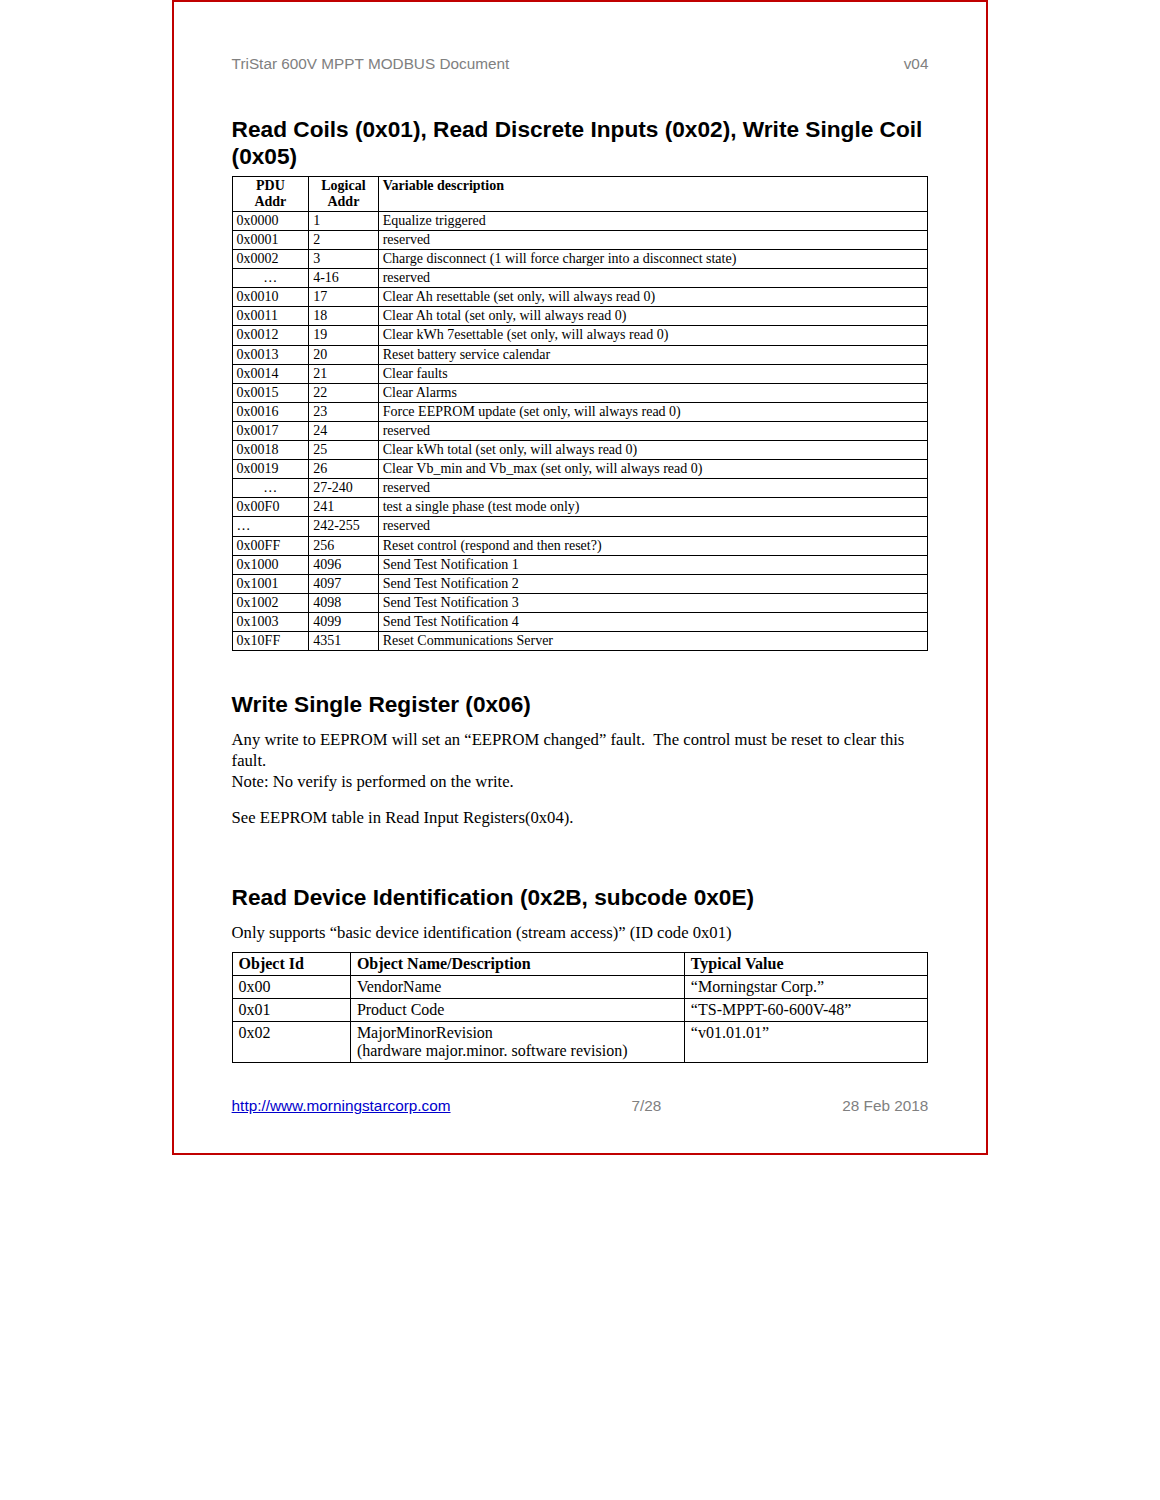TriStar 600V MPPT MODBUS Document v04
Read Coils (0x01), Read Discrete Inputs (0x02), Write Single Coil (0x05)
| PDU Addr | Logical Addr | Variable description |
| --- | --- | --- |
| 0x0000 | 1 | Equalize triggered |
| 0x0001 | 2 | reserved |
| 0x0002 | 3 | Charge disconnect (1 will force charger into a disconnect state) |
| … | 4-16 | reserved |
| 0x0010 | 17 | Clear Ah resettable (set only, will always read 0) |
| 0x0011 | 18 | Clear Ah total (set only, will always read 0) |
| 0x0012 | 19 | Clear kWh 7esettable (set only, will always read 0) |
| 0x0013 | 20 | Reset battery service calendar |
| 0x0014 | 21 | Clear faults |
| 0x0015 | 22 | Clear Alarms |
| 0x0016 | 23 | Force EEPROM update (set only, will always read 0) |
| 0x0017 | 24 | reserved |
| 0x0018 | 25 | Clear kWh total (set only, will always read 0) |
| 0x0019 | 26 | Clear Vb_min and Vb_max (set only, will always read 0) |
| … | 27-240 | reserved |
| 0x00F0 | 241 | test a single phase (test mode only) |
| … | 242-255 | reserved |
| 0x00FF | 256 | Reset control (respond and then reset?) |
| 0x1000 | 4096 | Send Test Notification 1 |
| 0x1001 | 4097 | Send Test Notification 2 |
| 0x1002 | 4098 | Send Test Notification 3 |
| 0x1003 | 4099 | Send Test Notification 4 |
| 0x10FF | 4351 | Reset Communications Server |
Write Single Register (0x06)
Any write to EEPROM will set an “EEPROM changed” fault. The control must be reset to clear this fault.
Note: No verify is performed on the write.
See EEPROM table in Read Input Registers(0x04).
Read Device Identification (0x2B, subcode 0x0E)
Only supports “basic device identification (stream access)” (ID code 0x01)
| Object Id | Object Name/Description | Typical Value |
| --- | --- | --- |
| 0x00 | VendorName | “Morningstar Corp.” |
| 0x01 | Product Code | “TS-MPPT-60-600V-48” |
| 0x02 | MajorMinorRevision (hardware major.minor. software revision) | “v01.01.01” |
http://www.morningstarcorp.com 7/28 28 Feb 2018